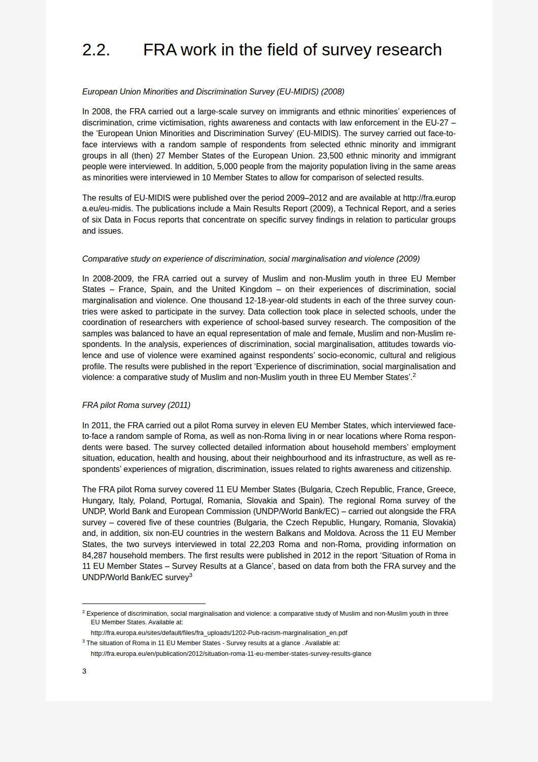2.2. FRA work in the field of survey research
European Union Minorities and Discrimination Survey (EU-MIDIS) (2008)
In 2008, the FRA carried out a large-scale survey on immigrants and ethnic minorities’ experiences of discrimination, crime victimisation, rights awareness and contacts with law enforcement in the EU-27 – the ‘European Union Minorities and Discrimination Survey’ (EU-MIDIS). The survey carried out face-to-face interviews with a random sample of respondents from selected ethnic minority and immigrant groups in all (then) 27 Member States of the European Union. 23,500 ethnic minority and immigrant people were interviewed. In addition, 5,000 people from the majority population living in the same areas as minorities were interviewed in 10 Member States to allow for comparison of selected results.
The results of EU-MIDIS were published over the period 2009–2012 and are available at http://fra.europa.eu/eu-midis. The publications include a Main Results Report (2009), a Technical Report, and a series of six Data in Focus reports that concentrate on specific survey findings in relation to particular groups and issues.
Comparative study on experience of discrimination, social marginalisation and violence (2009)
In 2008-2009, the FRA carried out a survey of Muslim and non-Muslim youth in three EU Member States – France, Spain, and the United Kingdom – on their experiences of discrimination, social marginalisation and violence. One thousand 12-18-year-old students in each of the three survey countries were asked to participate in the survey. Data collection took place in selected schools, under the coordination of researchers with experience of school-based survey research. The composition of the samples was balanced to have an equal representation of male and female, Muslim and non-Muslim respondents. In the analysis, experiences of discrimination, social marginalisation, attitudes towards violence and use of violence were examined against respondents’ socio-economic, cultural and religious profile. The results were published in the report ‘Experience of discrimination, social marginalisation and violence: a comparative study of Muslim and non-Muslim youth in three EU Member States’.2
FRA pilot Roma survey (2011)
In 2011, the FRA carried out a pilot Roma survey in eleven EU Member States, which interviewed face-to-face a random sample of Roma, as well as non-Roma living in or near locations where Roma respondents were based. The survey collected detailed information about household members’ employment situation, education, health and housing, about their neighbourhood and its infrastructure, as well as respondents’ experiences of migration, discrimination, issues related to rights awareness and citizenship.
The FRA pilot Roma survey covered 11 EU Member States (Bulgaria, Czech Republic, France, Greece, Hungary, Italy, Poland, Portugal, Romania, Slovakia and Spain). The regional Roma survey of the UNDP, World Bank and European Commission (UNDP/World Bank/EC) – carried out alongside the FRA survey – covered five of these countries (Bulgaria, the Czech Republic, Hungary, Romania, Slovakia) and, in addition, six non-EU countries in the western Balkans and Moldova. Across the 11 EU Member States, the two surveys interviewed in total 22,203 Roma and non-Roma, providing information on 84,287 household members. The first results were published in 2012 in the report ‘Situation of Roma in 11 EU Member States – Survey Results at a Glance’, based on data from both the FRA survey and the UNDP/World Bank/EC survey3
2 Experience of discrimination, social marginalisation and violence: a comparative study of Muslim and non-Muslim youth in three EU Member States. Available at:
http://fra.europa.eu/sites/default/files/fra_uploads/1202-Pub-racism-marginalisation_en.pdf
3 The situation of Roma in 11 EU Member States - Survey results at a glance . Available at:
http://fra.europa.eu/en/publication/2012/situation-roma-11-eu-member-states-survey-results-glance
3